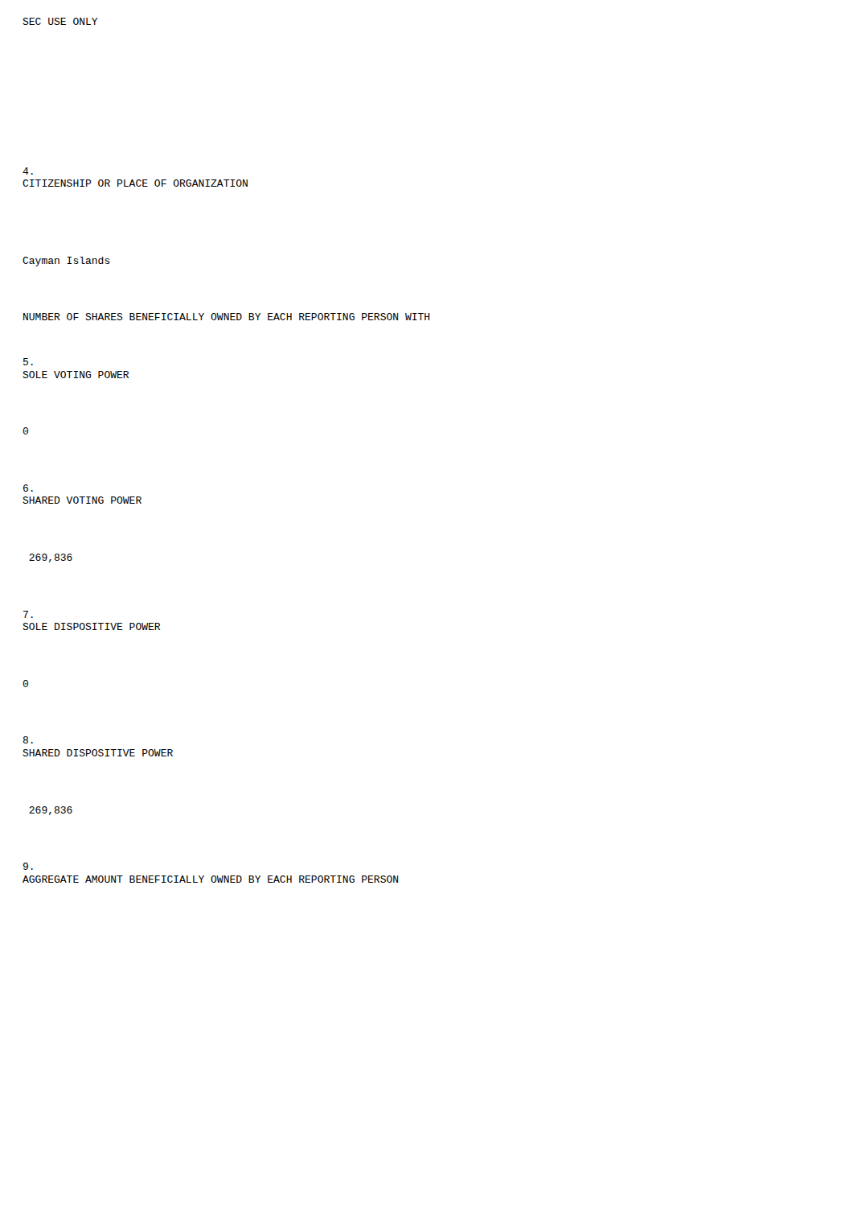SEC USE ONLY
4.
CITIZENSHIP OR PLACE OF ORGANIZATION
Cayman Islands
NUMBER OF SHARES BENEFICIALLY OWNED BY EACH REPORTING PERSON WITH
5.
SOLE VOTING POWER
0
6.
SHARED VOTING POWER
269,836
7.
SOLE DISPOSITIVE POWER
0
8.
SHARED DISPOSITIVE POWER
269,836
9.
AGGREGATE AMOUNT BENEFICIALLY OWNED BY EACH REPORTING PERSON